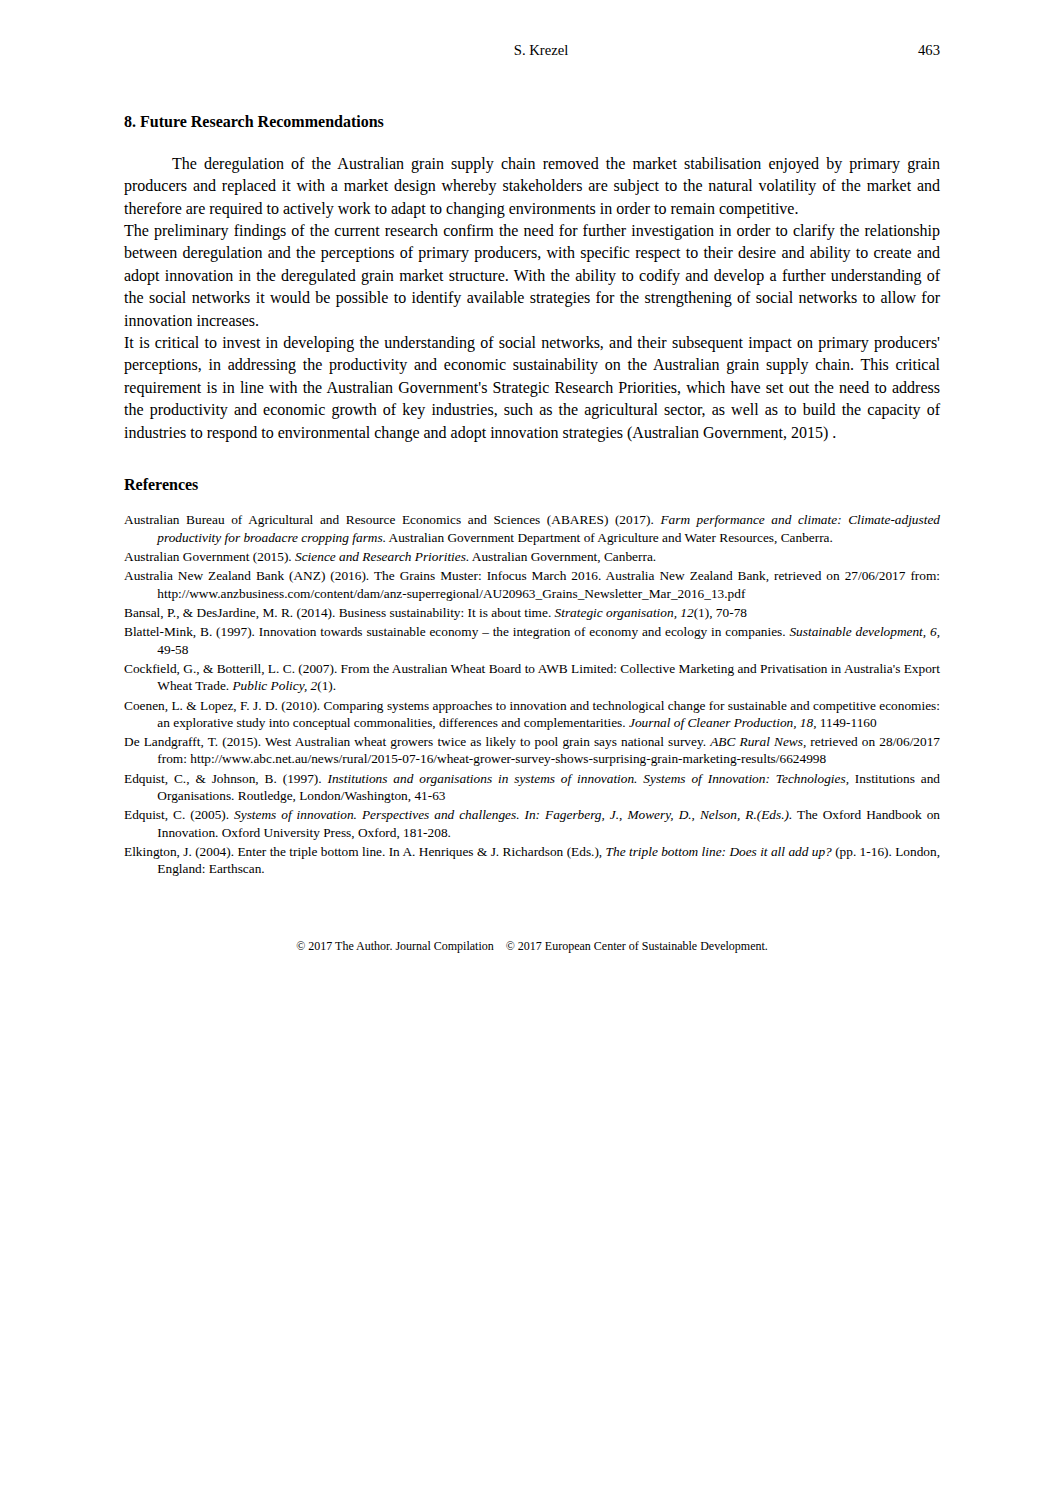S. Krezel
463
8. Future Research Recommendations
The deregulation of the Australian grain supply chain removed the market stabilisation enjoyed by primary grain producers and replaced it with a market design whereby stakeholders are subject to the natural volatility of the market and therefore are required to actively work to adapt to changing environments in order to remain competitive.
The preliminary findings of the current research confirm the need for further investigation in order to clarify the relationship between deregulation and the perceptions of primary producers, with specific respect to their desire and ability to create and adopt innovation in the deregulated grain market structure. With the ability to codify and develop a further understanding of the social networks it would be possible to identify available strategies for the strengthening of social networks to allow for innovation increases.
It is critical to invest in developing the understanding of social networks, and their subsequent impact on primary producers' perceptions, in addressing the productivity and economic sustainability on the Australian grain supply chain. This critical requirement is in line with the Australian Government's Strategic Research Priorities, which have set out the need to address the productivity and economic growth of key industries, such as the agricultural sector, as well as to build the capacity of industries to respond to environmental change and adopt innovation strategies (Australian Government, 2015) .
References
Australian Bureau of Agricultural and Resource Economics and Sciences (ABARES) (2017). Farm performance and climate: Climate-adjusted productivity for broadacre cropping farms. Australian Government Department of Agriculture and Water Resources, Canberra.
Australian Government (2015). Science and Research Priorities. Australian Government, Canberra.
Australia New Zealand Bank (ANZ) (2016). The Grains Muster: Infocus March 2016. Australia New Zealand Bank, retrieved on 27/06/2017 from: http://www.anzbusiness.com/content/dam/anz-superregional/AU20963_Grains_Newsletter_Mar_2016_13.pdf
Bansal, P., & DesJardine, M. R. (2014). Business sustainability: It is about time. Strategic organisation, 12(1), 70-78
Blattel-Mink, B. (1997). Innovation towards sustainable economy – the integration of economy and ecology in companies. Sustainable development, 6, 49-58
Cockfield, G., & Botterill, L. C. (2007). From the Australian Wheat Board to AWB Limited: Collective Marketing and Privatisation in Australia's Export Wheat Trade. Public Policy, 2(1).
Coenen, L. & Lopez, F. J. D. (2010). Comparing systems approaches to innovation and technological change for sustainable and competitive economies: an explorative study into conceptual commonalities, differences and complementarities. Journal of Cleaner Production, 18, 1149-1160
De Landgrafft, T. (2015). West Australian wheat growers twice as likely to pool grain says national survey. ABC Rural News, retrieved on 28/06/2017 from: http://www.abc.net.au/news/rural/2015-07-16/wheat-grower-survey-shows-surprising-grain-marketing-results/6624998
Edquist, C., & Johnson, B. (1997). Institutions and organisations in systems of innovation. Systems of Innovation: Technologies, Institutions and Organisations. Routledge, London/Washington, 41-63
Edquist, C. (2005). Systems of innovation. Perspectives and challenges. In: Fagerberg, J., Mowery, D., Nelson, R.(Eds.). The Oxford Handbook on Innovation. Oxford University Press, Oxford, 181-208.
Elkington, J. (2004). Enter the triple bottom line. In A. Henriques & J. Richardson (Eds.), The triple bottom line: Does it all add up? (pp. 1-16). London, England: Earthscan.
© 2017 The Author. Journal Compilation © 2017 European Center of Sustainable Development.